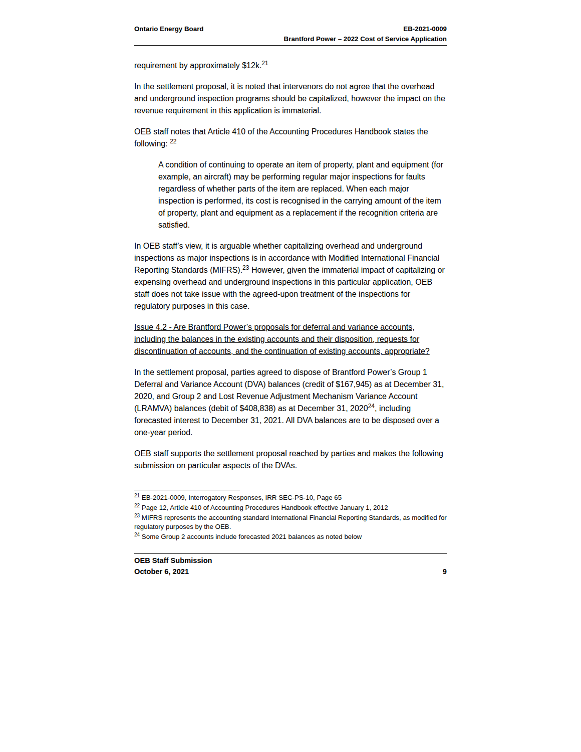Ontario Energy Board
EB-2021-0009
Brantford Power – 2022 Cost of Service Application
requirement by approximately $12k.21
In the settlement proposal, it is noted that intervenors do not agree that the overhead and underground inspection programs should be capitalized, however the impact on the revenue requirement in this application is immaterial.
OEB staff notes that Article 410 of the Accounting Procedures Handbook states the following: 22
A condition of continuing to operate an item of property, plant and equipment (for example, an aircraft) may be performing regular major inspections for faults regardless of whether parts of the item are replaced. When each major inspection is performed, its cost is recognised in the carrying amount of the item of property, plant and equipment as a replacement if the recognition criteria are satisfied.
In OEB staff’s view, it is arguable whether capitalizing overhead and underground inspections as major inspections is in accordance with Modified International Financial Reporting Standards (MIFRS).23 However, given the immaterial impact of capitalizing or expensing overhead and underground inspections in this particular application, OEB staff does not take issue with the agreed-upon treatment of the inspections for regulatory purposes in this case.
Issue 4.2 - Are Brantford Power’s proposals for deferral and variance accounts, including the balances in the existing accounts and their disposition, requests for discontinuation of accounts, and the continuation of existing accounts, appropriate?
In the settlement proposal, parties agreed to dispose of Brantford Power’s Group 1 Deferral and Variance Account (DVA) balances (credit of $167,945) as at December 31, 2020, and Group 2 and Lost Revenue Adjustment Mechanism Variance Account (LRAMVA) balances (debit of $408,838) as at December 31, 202024, including forecasted interest to December 31, 2021. All DVA balances are to be disposed over a one-year period.
OEB staff supports the settlement proposal reached by parties and makes the following submission on particular aspects of the DVAs.
21 EB-2021-0009, Interrogatory Responses, IRR SEC-PS-10, Page 65
22 Page 12, Article 410 of Accounting Procedures Handbook effective January 1, 2012
23 MIFRS represents the accounting standard International Financial Reporting Standards, as modified for regulatory purposes by the OEB.
24 Some Group 2 accounts include forecasted 2021 balances as noted below
OEB Staff Submission
October 6, 2021
9